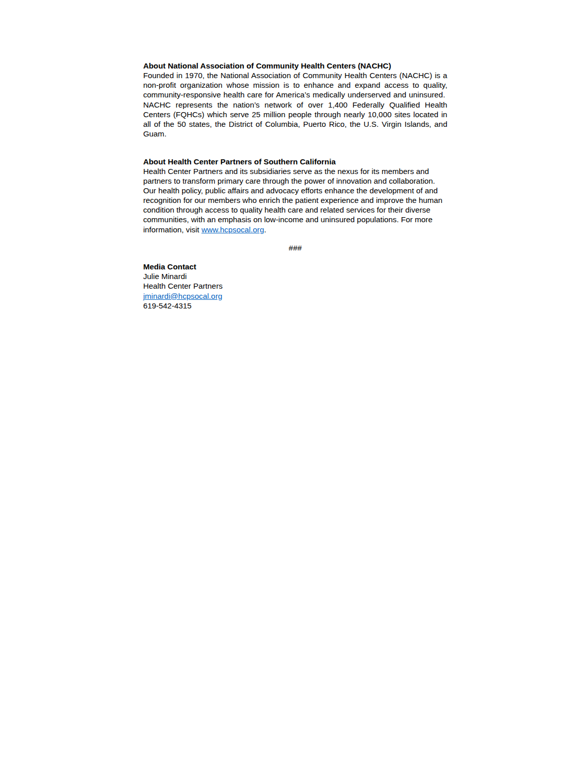About National Association of Community Health Centers (NACHC)
Founded in 1970, the National Association of Community Health Centers (NACHC) is a non-profit organization whose mission is to enhance and expand access to quality, community-responsive health care for America’s medically underserved and uninsured. NACHC represents the nation’s network of over 1,400 Federally Qualified Health Centers (FQHCs) which serve 25 million people through nearly 10,000 sites located in all of the 50 states, the District of Columbia, Puerto Rico, the U.S. Virgin Islands, and Guam.
About Health Center Partners of Southern California
Health Center Partners and its subsidiaries serve as the nexus for its members and partners to transform primary care through the power of innovation and collaboration. Our health policy, public affairs and advocacy efforts enhance the development of and recognition for our members who enrich the patient experience and improve the human condition through access to quality health care and related services for their diverse communities, with an emphasis on low-income and uninsured populations. For more information, visit www.hcpsocal.org.
###
Media Contact
Julie Minardi
Health Center Partners
jminardi@hcpsocal.org
619-542-4315